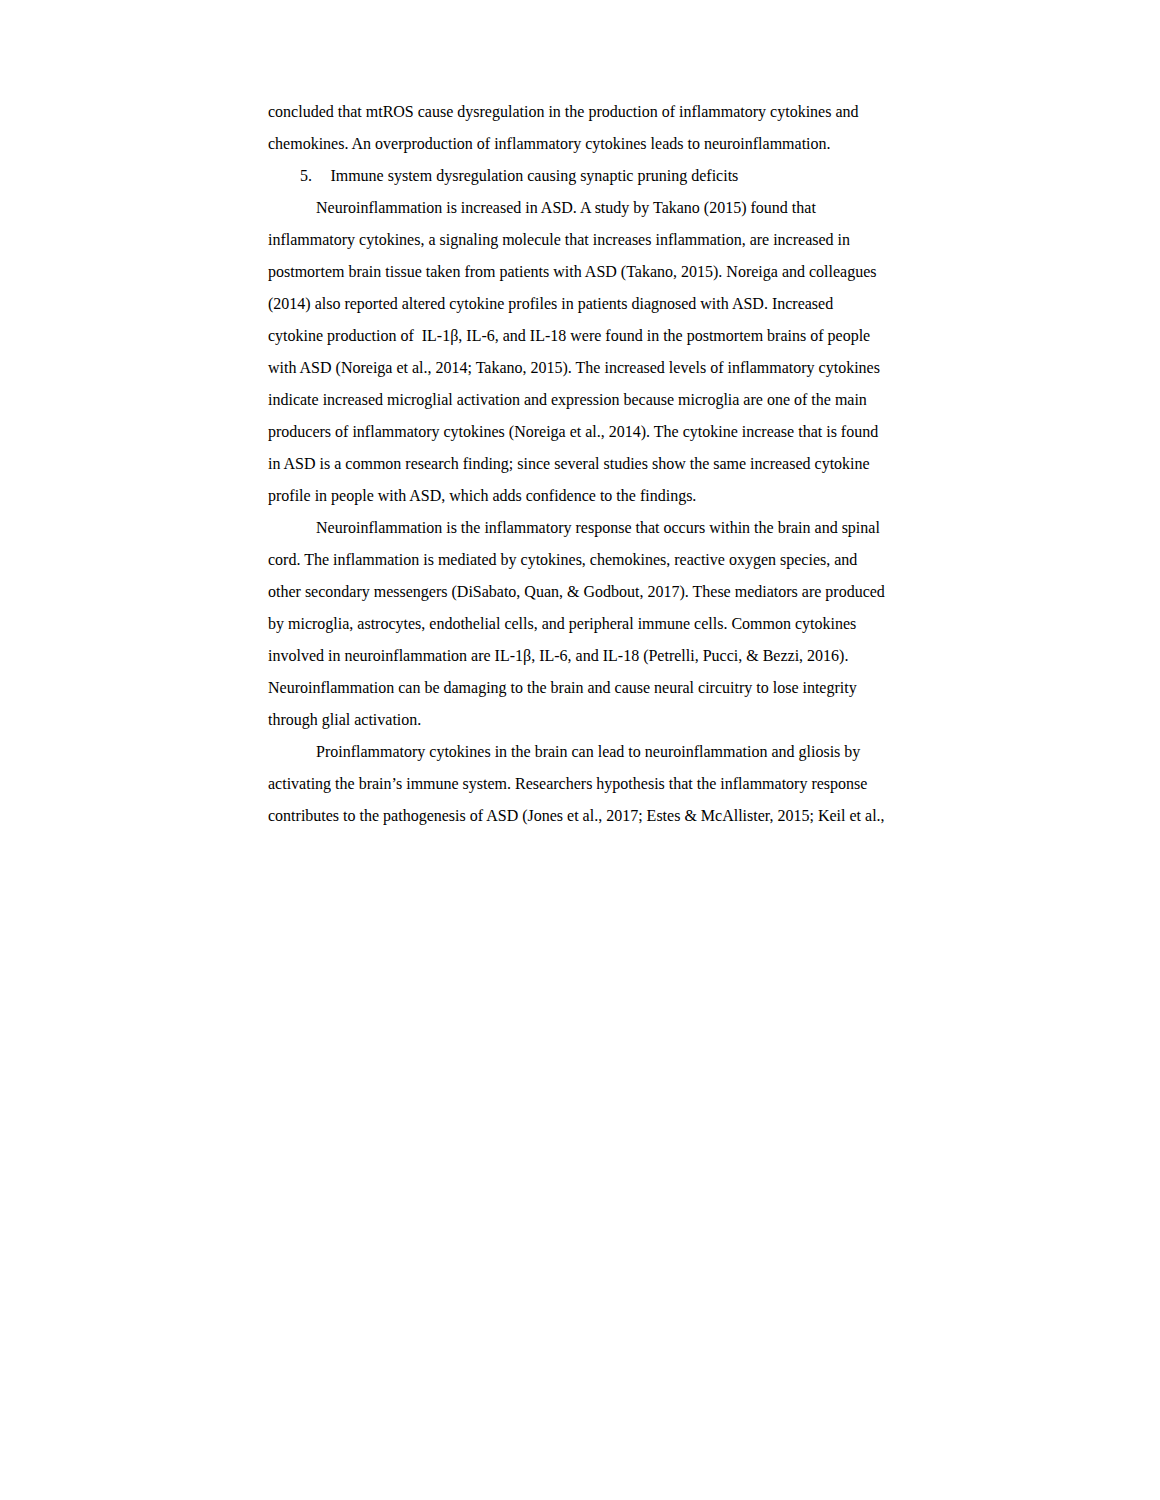concluded that mtROS cause dysregulation in the production of inflammatory cytokines and chemokines. An overproduction of inflammatory cytokines leads to neuroinflammation.
Immune system dysregulation causing synaptic pruning deficits
Neuroinflammation is increased in ASD. A study by Takano (2015) found that inflammatory cytokines, a signaling molecule that increases inflammation, are increased in postmortem brain tissue taken from patients with ASD (Takano, 2015). Noreiga and colleagues (2014) also reported altered cytokine profiles in patients diagnosed with ASD. Increased cytokine production of IL-1β, IL-6, and IL-18 were found in the postmortem brains of people with ASD (Noreiga et al., 2014; Takano, 2015). The increased levels of inflammatory cytokines indicate increased microglial activation and expression because microglia are one of the main producers of inflammatory cytokines (Noreiga et al., 2014). The cytokine increase that is found in ASD is a common research finding; since several studies show the same increased cytokine profile in people with ASD, which adds confidence to the findings.
Neuroinflammation is the inflammatory response that occurs within the brain and spinal cord. The inflammation is mediated by cytokines, chemokines, reactive oxygen species, and other secondary messengers (DiSabato, Quan, & Godbout, 2017). These mediators are produced by microglia, astrocytes, endothelial cells, and peripheral immune cells. Common cytokines involved in neuroinflammation are IL-1β, IL-6, and IL-18 (Petrelli, Pucci, & Bezzi, 2016). Neuroinflammation can be damaging to the brain and cause neural circuitry to lose integrity through glial activation.
Proinflammatory cytokines in the brain can lead to neuroinflammation and gliosis by activating the brain’s immune system. Researchers hypothesis that the inflammatory response contributes to the pathogenesis of ASD (Jones et al., 2017; Estes & McAllister, 2015; Keil et al.,